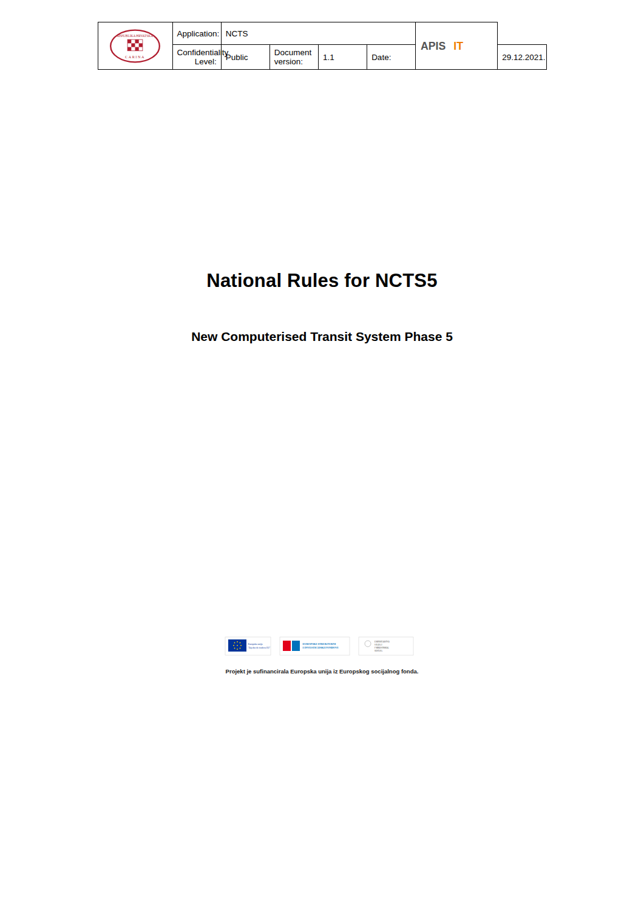| | Application: | NCTS | |
| Confidentiality Level: | Public | Document version: | 1.1 | Date: | 29.12.2021. |
National Rules for NCTS5
New Computerised Transit System Phase 5
Projekt je sufinancirala Europska unija iz Europskog socijalnog fonda.